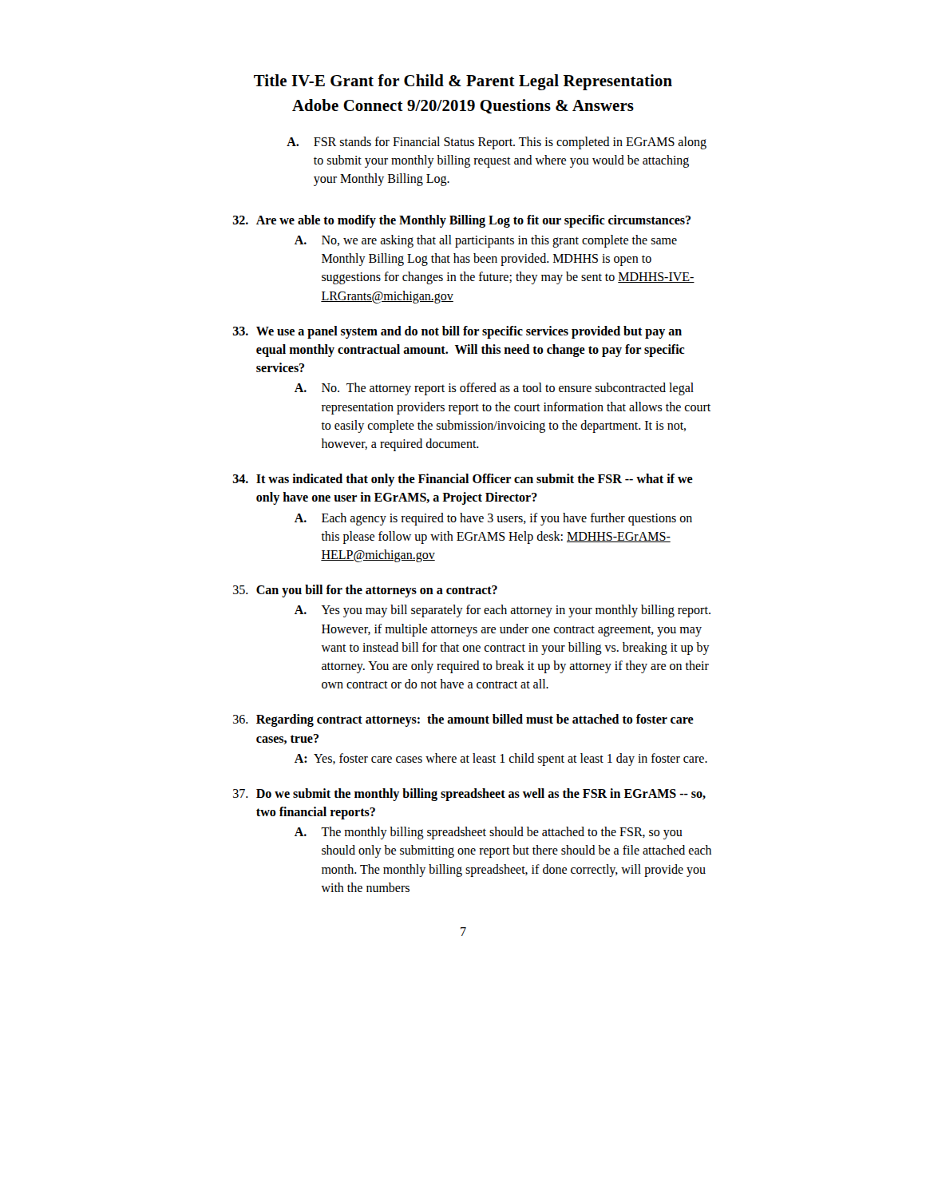Title IV-E Grant for Child & Parent Legal Representation Adobe Connect 9/20/2019 Questions & Answers
A. FSR stands for Financial Status Report. This is completed in EGrAMS along to submit your monthly billing request and where you would be attaching your Monthly Billing Log.
32.
Are we able to modify the Monthly Billing Log to fit our specific circumstances?
A. No, we are asking that all participants in this grant complete the same Monthly Billing Log that has been provided. MDHHS is open to suggestions for changes in the future; they may be sent to MDHHS-IVE-LRGrants@michigan.gov
33.
We use a panel system and do not bill for specific services provided but pay an equal monthly contractual amount. Will this need to change to pay for specific services?
A. No. The attorney report is offered as a tool to ensure subcontracted legal representation providers report to the court information that allows the court to easily complete the submission/invoicing to the department. It is not, however, a required document.
34.
It was indicated that only the Financial Officer can submit the FSR -- what if we only have one user in EGrAMS, a Project Director?
A. Each agency is required to have 3 users, if you have further questions on this please follow up with EGrAMS Help desk: MDHHS-EGrAMS-HELP@michigan.gov
35.
Can you bill for the attorneys on a contract?
A. Yes you may bill separately for each attorney in your monthly billing report. However, if multiple attorneys are under one contract agreement, you may want to instead bill for that one contract in your billing vs. breaking it up by attorney. You are only required to break it up by attorney if they are on their own contract or do not have a contract at all.
36.
Regarding contract attorneys: the amount billed must be attached to foster care cases, true?
A: Yes, foster care cases where at least 1 child spent at least 1 day in foster care.
37.
Do we submit the monthly billing spreadsheet as well as the FSR in EGrAMS -- so, two financial reports?
A. The monthly billing spreadsheet should be attached to the FSR, so you should only be submitting one report but there should be a file attached each month. The monthly billing spreadsheet, if done correctly, will provide you with the numbers
7